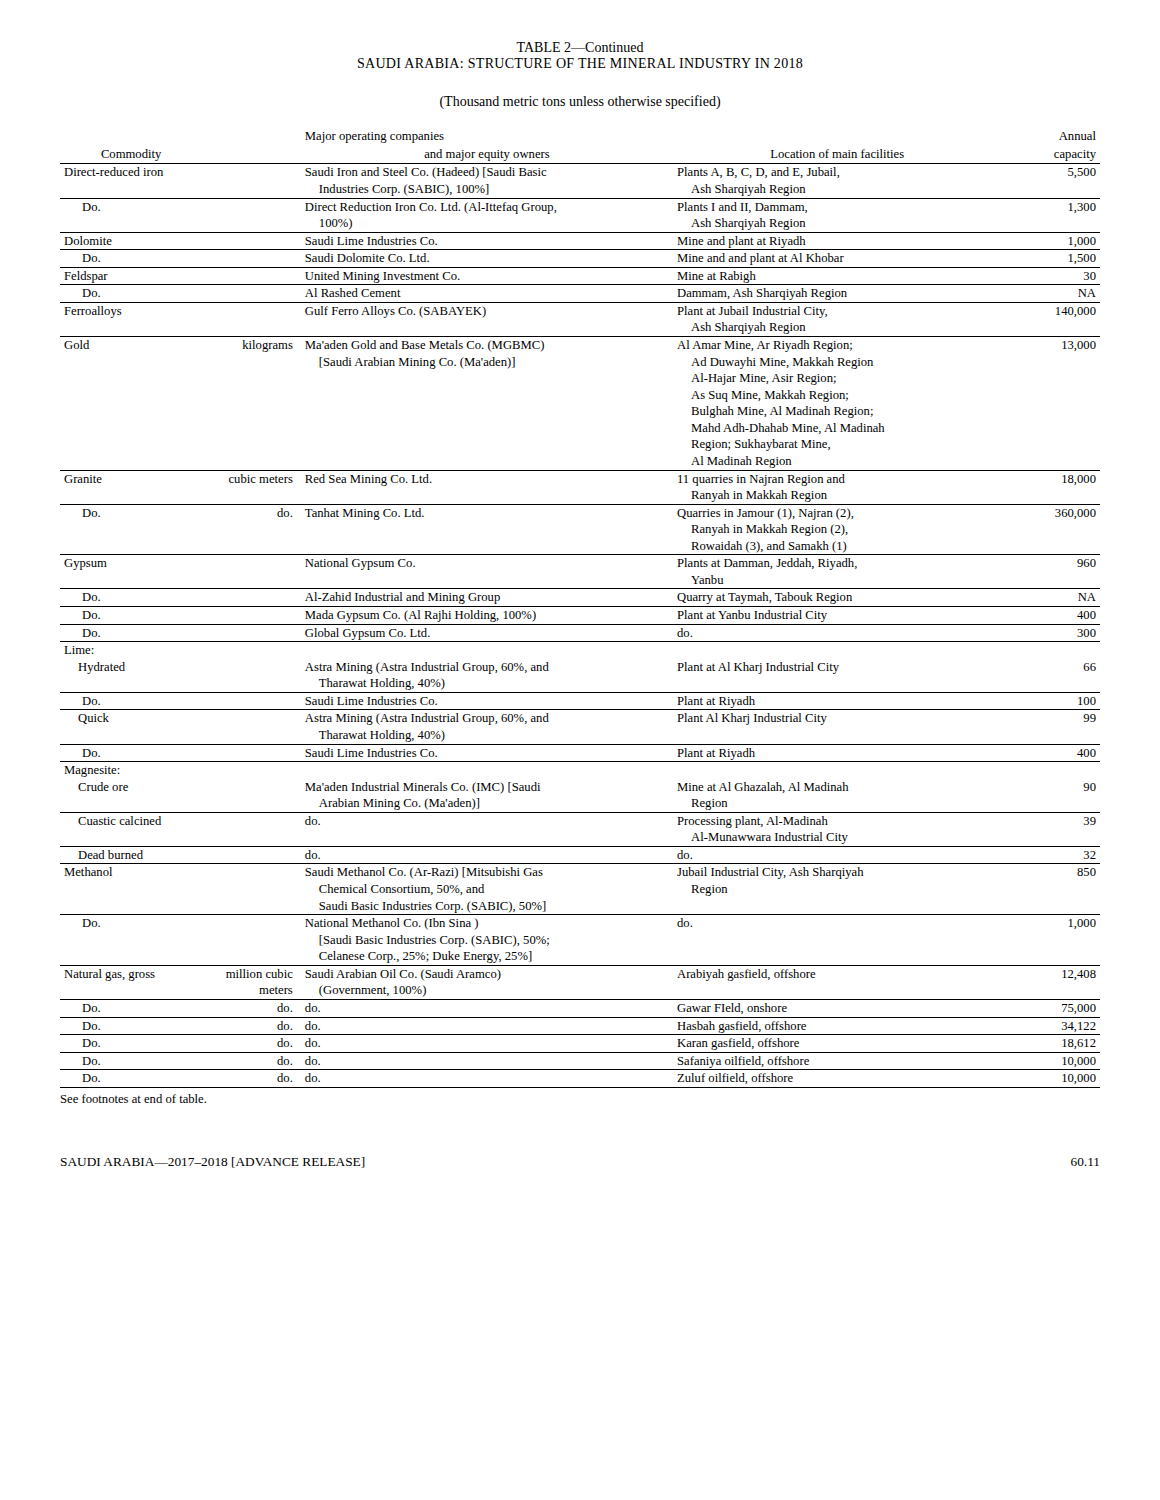TABLE 2—Continued
SAUDI ARABIA: STRUCTURE OF THE MINERAL INDUSTRY IN 2018
(Thousand metric tons unless otherwise specified)
| | | Major operating companies | | Annual |
| --- | --- | --- | --- | --- |
| Commodity | | and major equity owners | Location of main facilities | capacity |
| Direct-reduced iron | | Saudi Iron and Steel Co. (Hadeed) [Saudi Basic | Plants A, B, C, D, and E, Jubail, | 5,500 |
| | | Industries Corp. (SABIC), 100%] | Ash Sharqiyah Region | |
| Do. | | Direct Reduction Iron Co. Ltd. (Al-Ittefaq Group, | Plants I and II, Dammam, | 1,300 |
| | | 100%) | Ash Sharqiyah Region | |
| Dolomite | | Saudi Lime Industries Co. | Mine and plant at Riyadh | 1,000 |
| Do. | | Saudi Dolomite Co. Ltd. | Mine and and plant at Al Khobar | 1,500 |
| Feldspar | | United Mining Investment Co. | Mine at Rabigh | 30 |
| Do. | | Al Rashed Cement | Dammam, Ash Sharqiyah Region | NA |
| Ferroalloys | | Gulf Ferro Alloys Co. (SABAYEK) | Plant at Jubail Industrial City, | 140,000 |
| | | | Ash Sharqiyah Region | |
| Gold | kilograms | Ma'aden Gold and Base Metals Co. (MGBMC) | Al Amar Mine, Ar Riyadh Region; | 13,000 |
| | | [Saudi Arabian Mining Co. (Ma'aden)] | Ad Duwayhi Mine, Makkah Region | |
| | | | Al-Hajar Mine, Asir Region; | |
| | | | As Suq Mine, Makkah Region; | |
| | | | Bulghah Mine, Al Madinah Region; | |
| | | | Mahd Adh-Dhahab Mine, Al Madinah | |
| | | | Region; Sukhaybarat Mine, | |
| | | | Al Madinah Region | |
| Granite | cubic meters | Red Sea Mining Co. Ltd. | 11 quarries in Najran Region and | 18,000 |
| | | | Ranyah in Makkah Region | |
| Do. | do. | Tanhat Mining Co. Ltd. | Quarries in Jamour (1), Najran (2), | 360,000 |
| | | | Ranyah in Makkah Region (2), | |
| | | | Rowaidah (3), and Samakh (1) | |
| Gypsum | | National Gypsum Co. | Plants at Damman, Jeddah, Riyadh, | 960 |
| | | | Yanbu | |
| Do. | | Al-Zahid Industrial and Mining Group | Quarry at Taymah, Tabouk Region | NA |
| Do. | | Mada Gypsum Co. (Al Rajhi Holding, 100%) | Plant at Yanbu Industrial City | 400 |
| Do. | | Global Gypsum Co. Ltd. | do. | 300 |
| Lime: | | | | |
| Hydrated | | Astra Mining (Astra Industrial Group, 60%, and | Plant at Al Kharj Industrial City | 66 |
| | | Tharawat Holding, 40%) | | |
| Do. | | Saudi Lime Industries Co. | Plant at Riyadh | 100 |
| Quick | | Astra Mining (Astra Industrial Group, 60%, and | Plant Al Kharj Industrial City | 99 |
| | | Tharawat Holding, 40%) | | |
| Do. | | Saudi Lime Industries Co. | Plant at Riyadh | 400 |
| Magnesite: | | | | |
| Crude ore | | Ma'aden Industrial Minerals Co. (IMC) [Saudi | Mine at Al Ghazalah, Al Madinah | 90 |
| | | Arabian Mining Co. (Ma'aden)] | Region | |
| Cuastic calcined | | do. | Processing plant, Al-Madinah | 39 |
| | | | Al-Munawwara Industrial City | |
| Dead burned | | do. | do. | 32 |
| Methanol | | Saudi Methanol Co. (Ar-Razi) [Mitsubishi Gas | Jubail Industrial City, Ash Sharqiyah | 850 |
| | | Chemical Consortium, 50%, and | Region | |
| | | Saudi Basic Industries Corp. (SABIC), 50%] | | |
| Do. | | National Methanol Co. (Ibn Sina ) | do. | 1,000 |
| | | [Saudi Basic Industries Corp. (SABIC), 50%; | | |
| | | Celanese Corp., 25%; Duke Energy, 25%] | | |
| Natural gas, gross | million cubic | Saudi Arabian Oil Co. (Saudi Aramco) | Arabiyah gasfield, offshore | 12,408 |
| | meters | (Government, 100%) | | |
| Do. | do. | do. | Gawar FIeld, onshore | 75,000 |
| Do. | do. | do. | Hasbah gasfield, offshore | 34,122 |
| Do. | do. | do. | Karan gasfield, offshore | 18,612 |
| Do. | do. | do. | Safaniya oilfield, offshore | 10,000 |
| Do. | do. | do. | Zuluf oilfield, offshore | 10,000 |
See footnotes at end of table.
SAUDI ARABIA—2017–2018 [ADVANCE RELEASE]
60.11